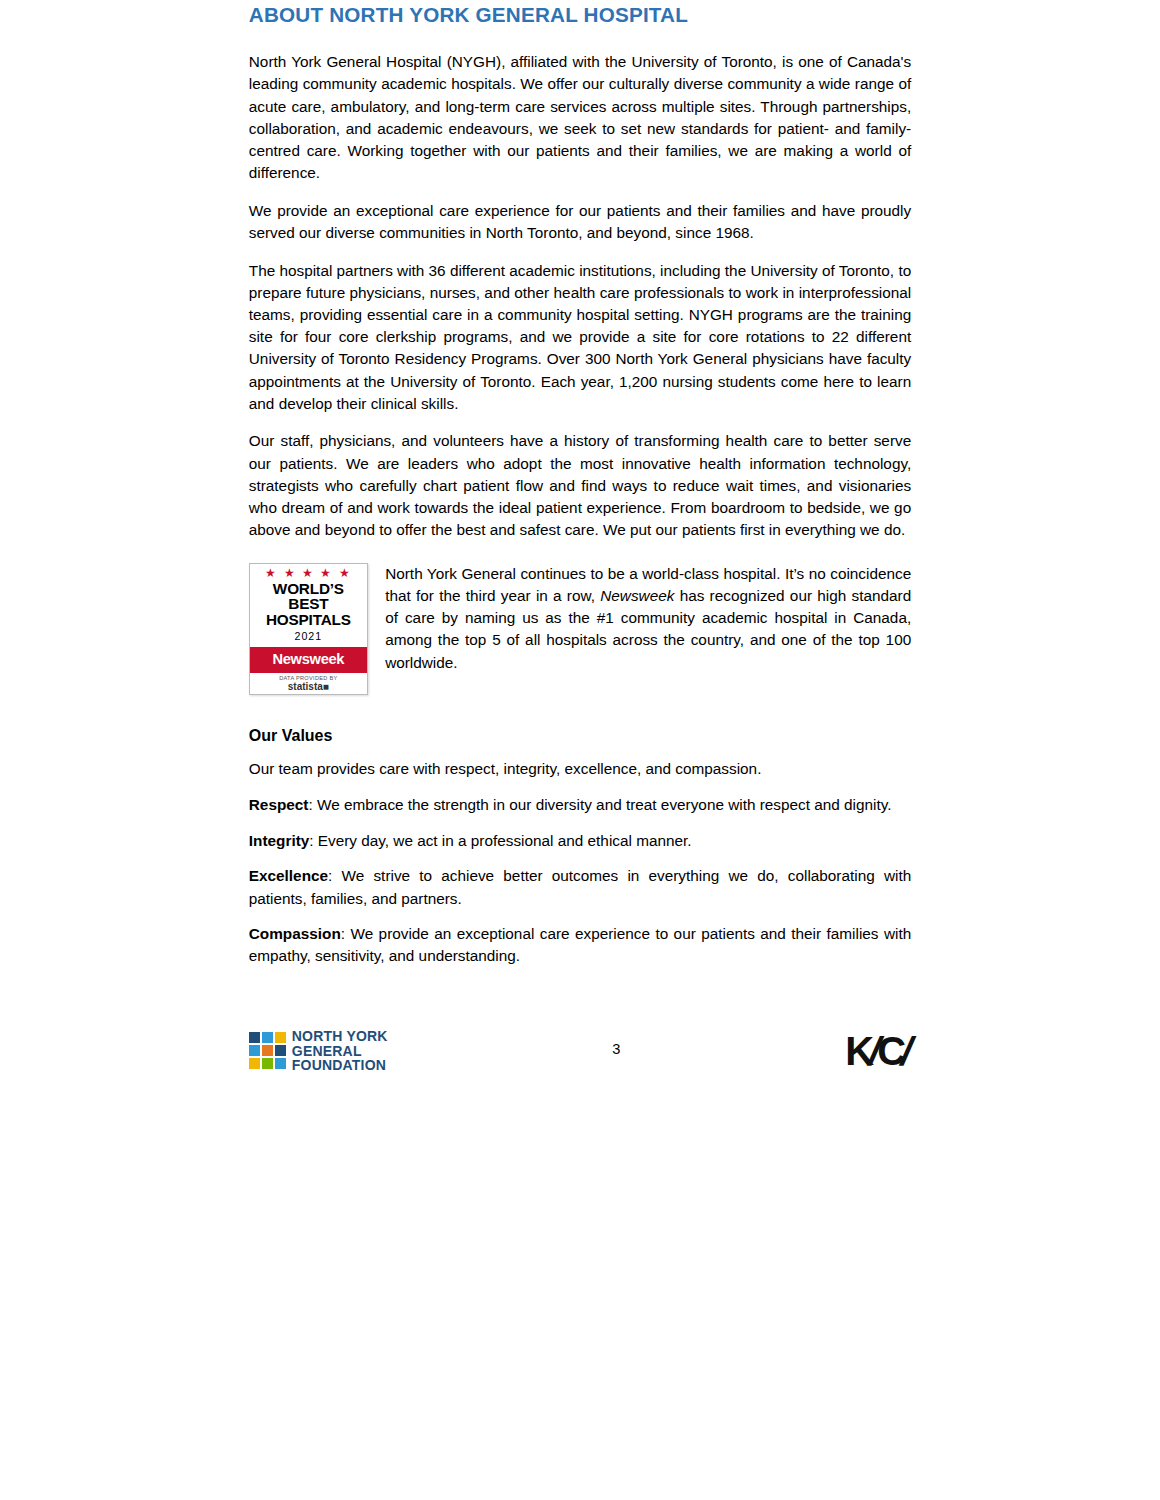ABOUT NORTH YORK GENERAL HOSPITAL
North York General Hospital (NYGH), affiliated with the University of Toronto, is one of Canada's leading community academic hospitals. We offer our culturally diverse community a wide range of acute care, ambulatory, and long-term care services across multiple sites. Through partnerships, collaboration, and academic endeavours, we seek to set new standards for patient- and family-centred care. Working together with our patients and their families, we are making a world of difference.
We provide an exceptional care experience for our patients and their families and have proudly served our diverse communities in North Toronto, and beyond, since 1968.
The hospital partners with 36 different academic institutions, including the University of Toronto, to prepare future physicians, nurses, and other health care professionals to work in interprofessional teams, providing essential care in a community hospital setting. NYGH programs are the training site for four core clerkship programs, and we provide a site for core rotations to 22 different University of Toronto Residency Programs. Over 300 North York General physicians have faculty appointments at the University of Toronto. Each year, 1,200 nursing students come here to learn and develop their clinical skills.
Our staff, physicians, and volunteers have a history of transforming health care to better serve our patients. We are leaders who adopt the most innovative health information technology, strategists who carefully chart patient flow and find ways to reduce wait times, and visionaries who dream of and work towards the ideal patient experience. From boardroom to bedside, we go above and beyond to offer the best and safest care. We put our patients first in everything we do.
★ ★ ★ ★ ★
WORLD’S
BEST
HOSPITALS
2021
Newsweek
DATA PROVIDED BY statista■
North York General continues to be a world-class hospital. It’s no coincidence that for the third year in a row, Newsweek has recognized our high standard of care by naming us as the #1 community academic hospital in Canada, among the top 5 of all hospitals across the country, and one of the top 100 worldwide.
Our Values
Our team provides care with respect, integrity, excellence, and compassion.
Respect: We embrace the strength in our diversity and treat everyone with respect and dignity.
Integrity: Every day, we act in a professional and ethical manner.
Excellence: We strive to achieve better outcomes in everything we do, collaborating with patients, families, and partners.
Compassion: We provide an exceptional care experience to our patients and their families with empathy, sensitivity, and understanding.
NORTH YORK
GENERAL
FOUNDATION
3
K/C/